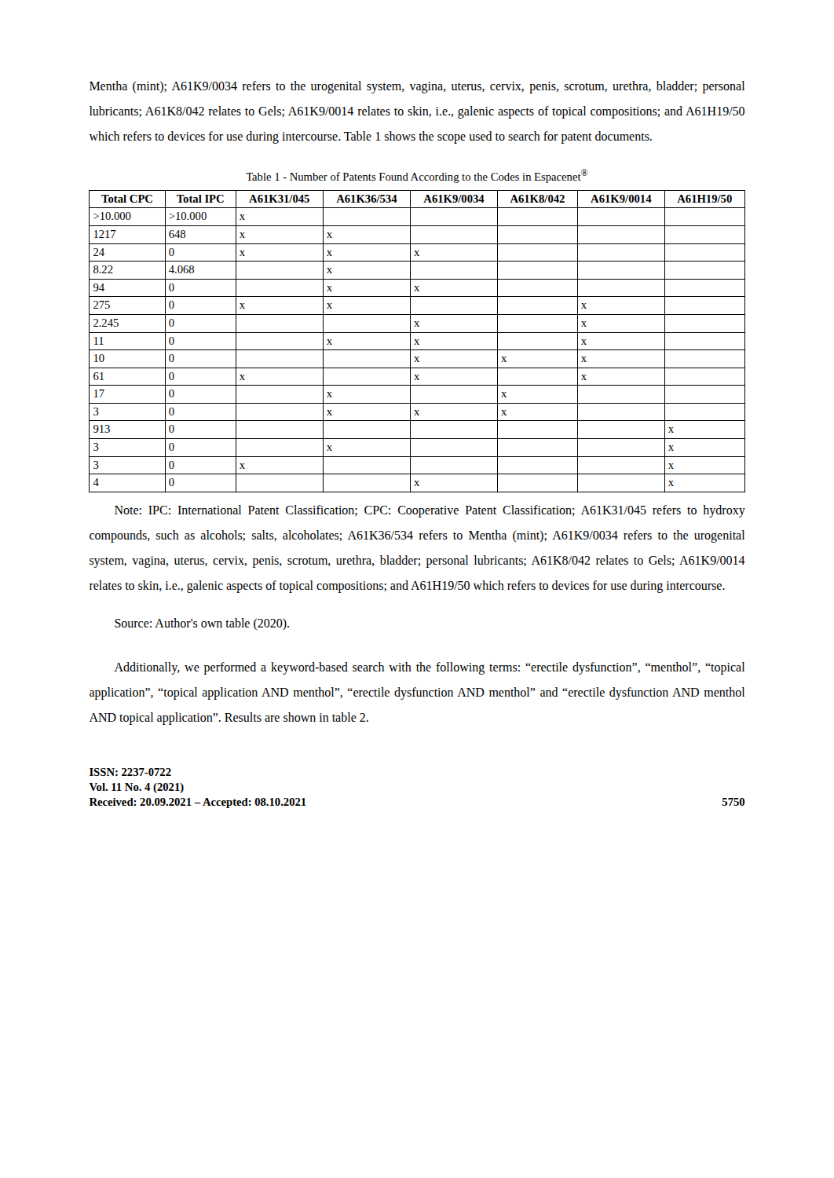Mentha (mint); A61K9/0034 refers to the urogenital system, vagina, uterus, cervix, penis, scrotum, urethra, bladder; personal lubricants; A61K8/042 relates to Gels; A61K9/0014 relates to skin, i.e., galenic aspects of topical compositions; and A61H19/50 which refers to devices for use during intercourse. Table 1 shows the scope used to search for patent documents.
Table 1 - Number of Patents Found According to the Codes in Espacenet®
| Total CPC | Total IPC | A61K31/045 | A61K36/534 | A61K9/0034 | A61K8/042 | A61K9/0014 | A61H19/50 |
| --- | --- | --- | --- | --- | --- | --- | --- |
| >10.000 | >10.000 | x | | | | | |
| 1217 | 648 | x | x | | | | |
| 24 | 0 | x | x | x | | | |
| 8.22 | 4.068 | | x | | | | |
| 94 | 0 | | x | x | | | |
| 275 | 0 | x | x | | | x | |
| 2.245 | 0 | | | x | | x | |
| 11 | 0 | | x | x | | x | |
| 10 | 0 | | | x | x | x | |
| 61 | 0 | x | | x | | x | |
| 17 | 0 | | x | | x | | |
| 3 | 0 | | x | x | x | | |
| 913 | 0 | | | | | | x |
| 3 | 0 | | x | | | | x |
| 3 | 0 | x | | | | | x |
| 4 | 0 | | | x | | | x |
Note: IPC: International Patent Classification; CPC: Cooperative Patent Classification; A61K31/045 refers to hydroxy compounds, such as alcohols; salts, alcoholates; A61K36/534 refers to Mentha (mint); A61K9/0034 refers to the urogenital system, vagina, uterus, cervix, penis, scrotum, urethra, bladder; personal lubricants; A61K8/042 relates to Gels; A61K9/0014 relates to skin, i.e., galenic aspects of topical compositions; and A61H19/50 which refers to devices for use during intercourse.
Source: Author's own table (2020).
Additionally, we performed a keyword-based search with the following terms: “erectile dysfunction”, “menthol”, “topical application”, “topical application AND menthol”, “erectile dysfunction AND menthol” and “erectile dysfunction AND menthol AND topical application”. Results are shown in table 2.
ISSN: 2237-0722
Vol. 11 No. 4 (2021)
Received: 20.09.2021 – Accepted: 08.10.2021
5750